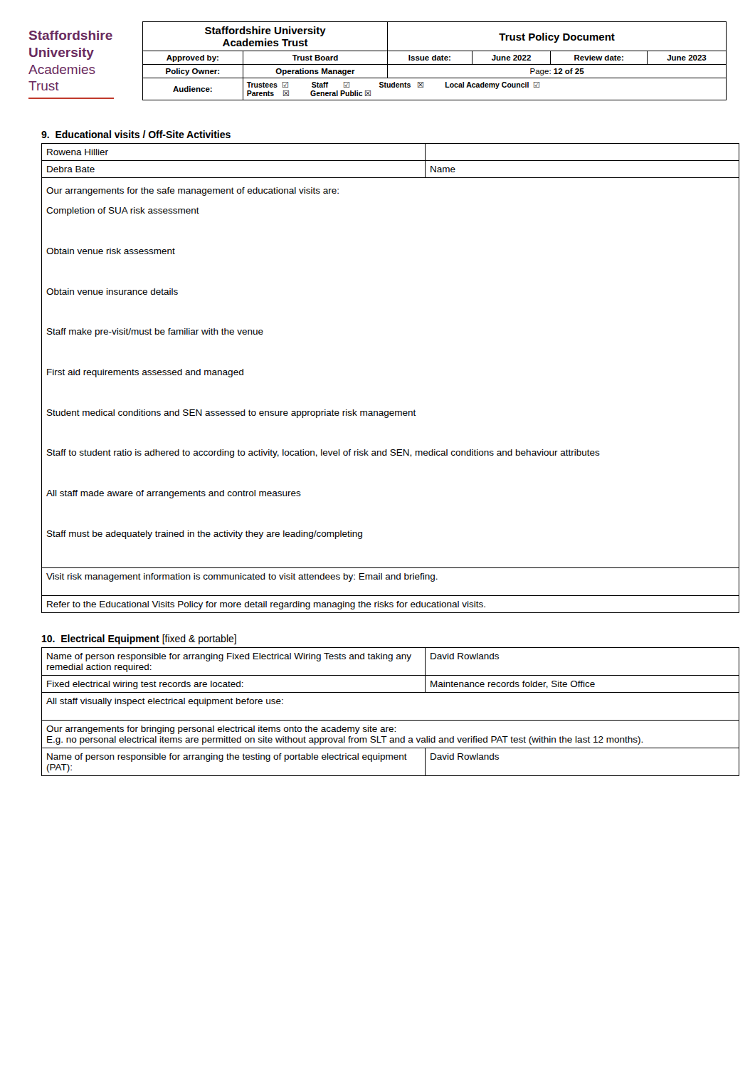Staffordshire
University
Academies
Trust
| Staffordshire University Academies Trust | Trust Policy Document |
| Approved by: | Trust Board | Issue date: | June 2022 | Review date: | June 2023 |
| Policy Owner: | Operations Manager | Page: 12 of 25 |
| Audience: | Trustees ☑ Staff ☑ Students ☒ Local Academy Council ☑ Parents ☒ General Public ☒ |
9. Educational visits / Off-Site Activities
| Rowena Hillier | |
| Debra Bate | Name |
| Our arrangements for the safe management of educational visits are: Completion of SUA risk assessment Obtain venue risk assessment Obtain venue insurance details Staff make pre-visit/must be familiar with the venue First aid requirements assessed and managed Student medical conditions and SEN assessed to ensure appropriate risk management Staff to student ratio is adhered to according to activity, location, level of risk and SEN, medical conditions and behaviour attributes All staff made aware of arrangements and control measures Staff must be adequately trained in the activity they are leading/completing |
| Visit risk management information is communicated to visit attendees by: Email and briefing. |
| Refer to the Educational Visits Policy for more detail regarding managing the risks for educational visits. |
10. Electrical Equipment [fixed & portable]
| Name of person responsible for arranging Fixed Electrical Wiring Tests and taking any remedial action required: | David Rowlands |
| Fixed electrical wiring test records are located: | Maintenance records folder, Site Office |
| All staff visually inspect electrical equipment before use: |
| Our arrangements for bringing personal electrical items onto the academy site are: E.g. no personal electrical items are permitted on site without approval from SLT and a valid and verified PAT test (within the last 12 months). |
| Name of person responsible for arranging the testing of portable electrical equipment (PAT): | David Rowlands |